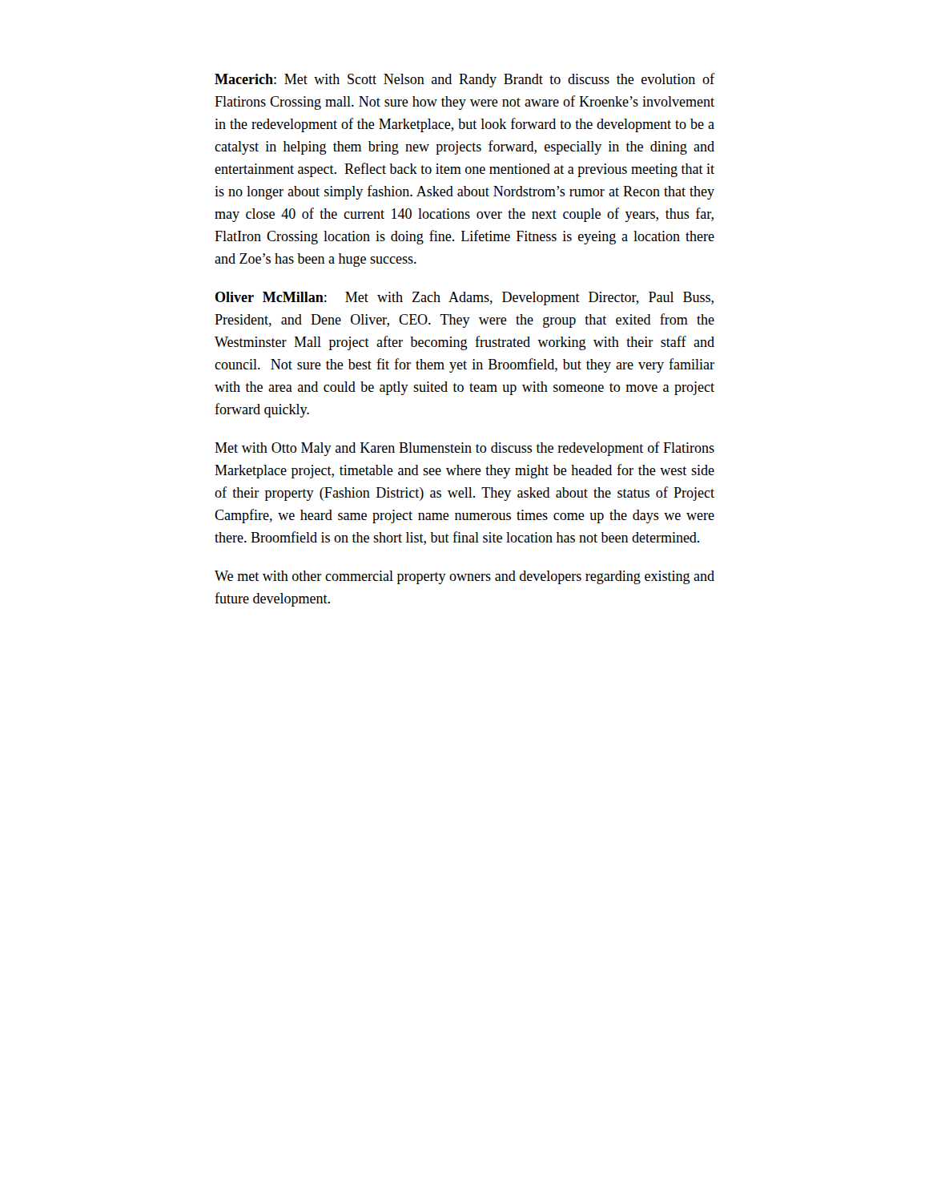Macerich: Met with Scott Nelson and Randy Brandt to discuss the evolution of Flatirons Crossing mall. Not sure how they were not aware of Kroenke’s involvement in the redevelopment of the Marketplace, but look forward to the development to be a catalyst in helping them bring new projects forward, especially in the dining and entertainment aspect. Reflect back to item one mentioned at a previous meeting that it is no longer about simply fashion. Asked about Nordstrom’s rumor at Recon that they may close 40 of the current 140 locations over the next couple of years, thus far, FlatIron Crossing location is doing fine. Lifetime Fitness is eyeing a location there and Zoe’s has been a huge success.
Oliver McMillan: Met with Zach Adams, Development Director, Paul Buss, President, and Dene Oliver, CEO. They were the group that exited from the Westminster Mall project after becoming frustrated working with their staff and council. Not sure the best fit for them yet in Broomfield, but they are very familiar with the area and could be aptly suited to team up with someone to move a project forward quickly.
Met with Otto Maly and Karen Blumenstein to discuss the redevelopment of Flatirons Marketplace project, timetable and see where they might be headed for the west side of their property (Fashion District) as well. They asked about the status of Project Campfire, we heard same project name numerous times come up the days we were there. Broomfield is on the short list, but final site location has not been determined.
We met with other commercial property owners and developers regarding existing and future development.